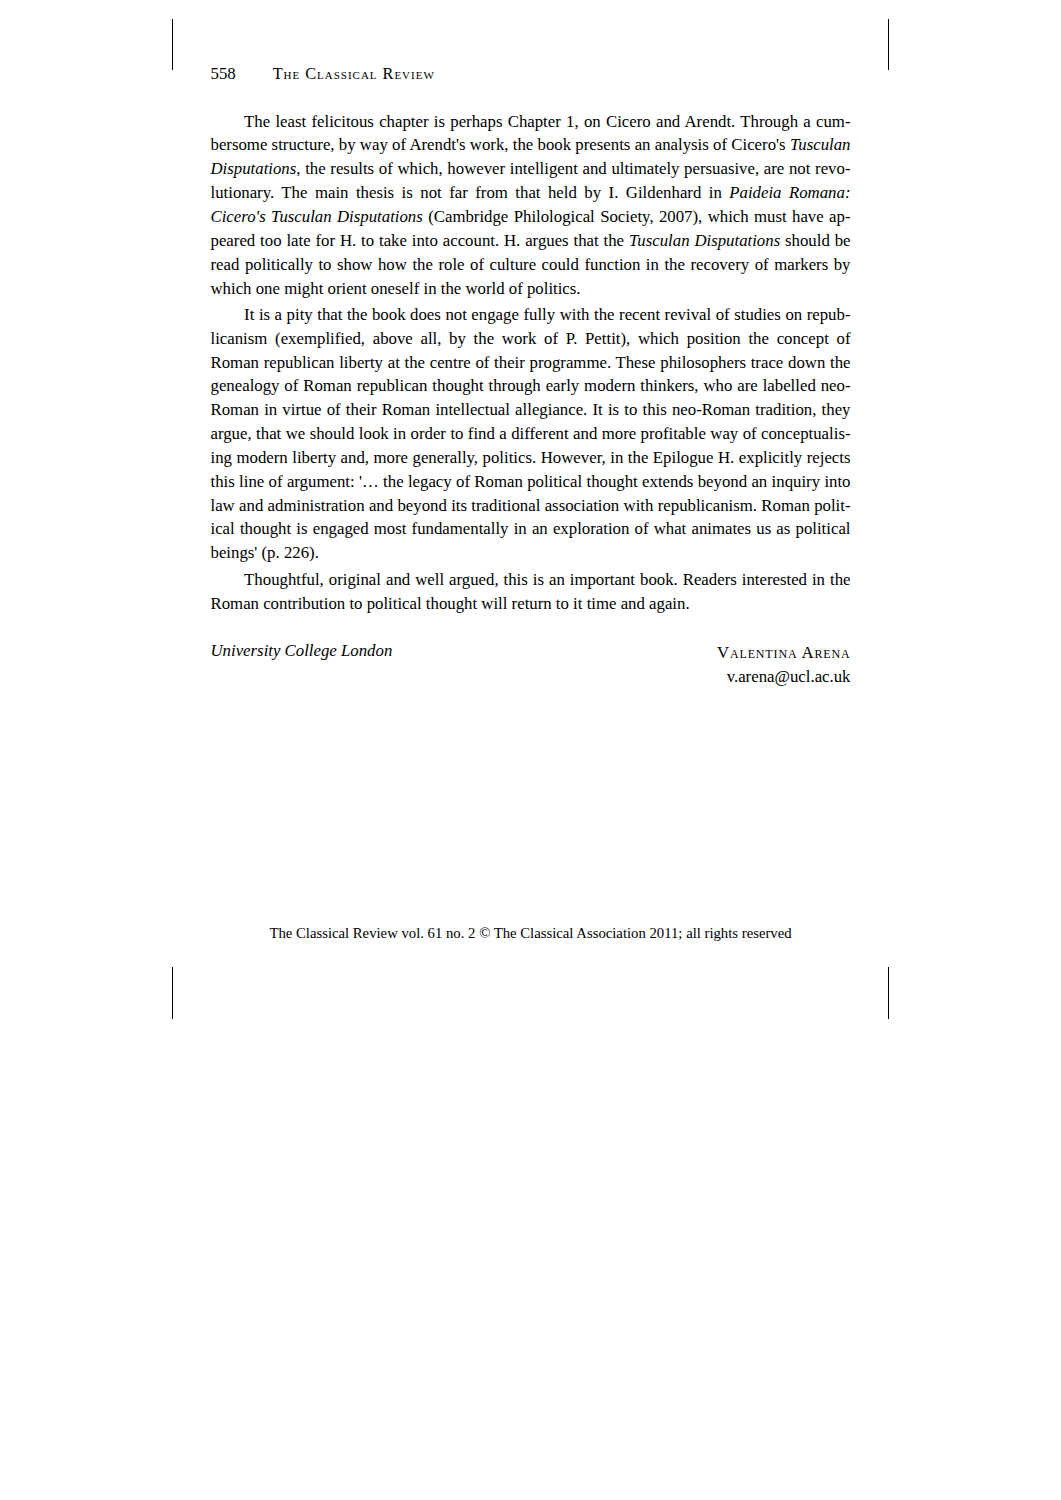558 The Classical Review
The least felicitous chapter is perhaps Chapter 1, on Cicero and Arendt. Through a cumbersome structure, by way of Arendt's work, the book presents an analysis of Cicero's Tusculan Disputations, the results of which, however intelligent and ultimately persuasive, are not revolutionary. The main thesis is not far from that held by I. Gildenhard in Paideia Romana: Cicero's Tusculan Disputations (Cambridge Philological Society, 2007), which must have appeared too late for H. to take into account. H. argues that the Tusculan Disputations should be read politically to show how the role of culture could function in the recovery of markers by which one might orient oneself in the world of politics.
It is a pity that the book does not engage fully with the recent revival of studies on republicanism (exemplified, above all, by the work of P. Pettit), which position the concept of Roman republican liberty at the centre of their programme. These philosophers trace down the genealogy of Roman republican thought through early modern thinkers, who are labelled neo-Roman in virtue of their Roman intellectual allegiance. It is to this neo-Roman tradition, they argue, that we should look in order to find a different and more profitable way of conceptualising modern liberty and, more generally, politics. However, in the Epilogue H. explicitly rejects this line of argument: '… the legacy of Roman political thought extends beyond an inquiry into law and administration and beyond its traditional association with republicanism. Roman political thought is engaged most fundamentally in an exploration of what animates us as political beings' (p. 226).
Thoughtful, original and well argued, this is an important book. Readers interested in the Roman contribution to political thought will return to it time and again.
University College London Valentina Arena v.arena@ucl.ac.uk
The Classical Review vol. 61 no. 2 © The Classical Association 2011; all rights reserved